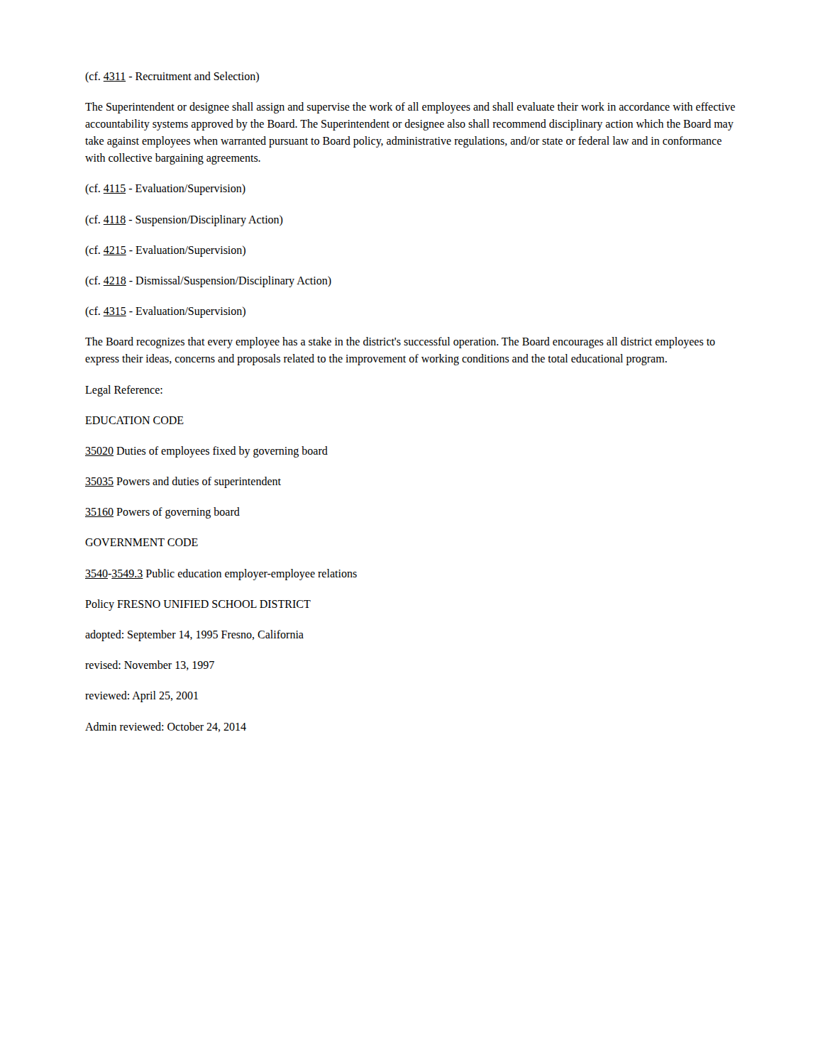(cf. 4311 - Recruitment and Selection)
The Superintendent or designee shall assign and supervise the work of all employees and shall evaluate their work in accordance with effective accountability systems approved by the Board. The Superintendent or designee also shall recommend disciplinary action which the Board may take against employees when warranted pursuant to Board policy, administrative regulations, and/or state or federal law and in conformance with collective bargaining agreements.
(cf. 4115 - Evaluation/Supervision)
(cf. 4118 - Suspension/Disciplinary Action)
(cf. 4215 - Evaluation/Supervision)
(cf. 4218 - Dismissal/Suspension/Disciplinary Action)
(cf. 4315 - Evaluation/Supervision)
The Board recognizes that every employee has a stake in the district's successful operation. The Board encourages all district employees to express their ideas, concerns and proposals related to the improvement of working conditions and the total educational program.
Legal Reference:
EDUCATION CODE
35020 Duties of employees fixed by governing board
35035 Powers and duties of superintendent
35160 Powers of governing board
GOVERNMENT CODE
3540-3549.3 Public education employer-employee relations
Policy FRESNO UNIFIED SCHOOL DISTRICT
adopted: September 14, 1995 Fresno, California
revised: November 13, 1997
reviewed: April 25, 2001
Admin reviewed: October 24, 2014